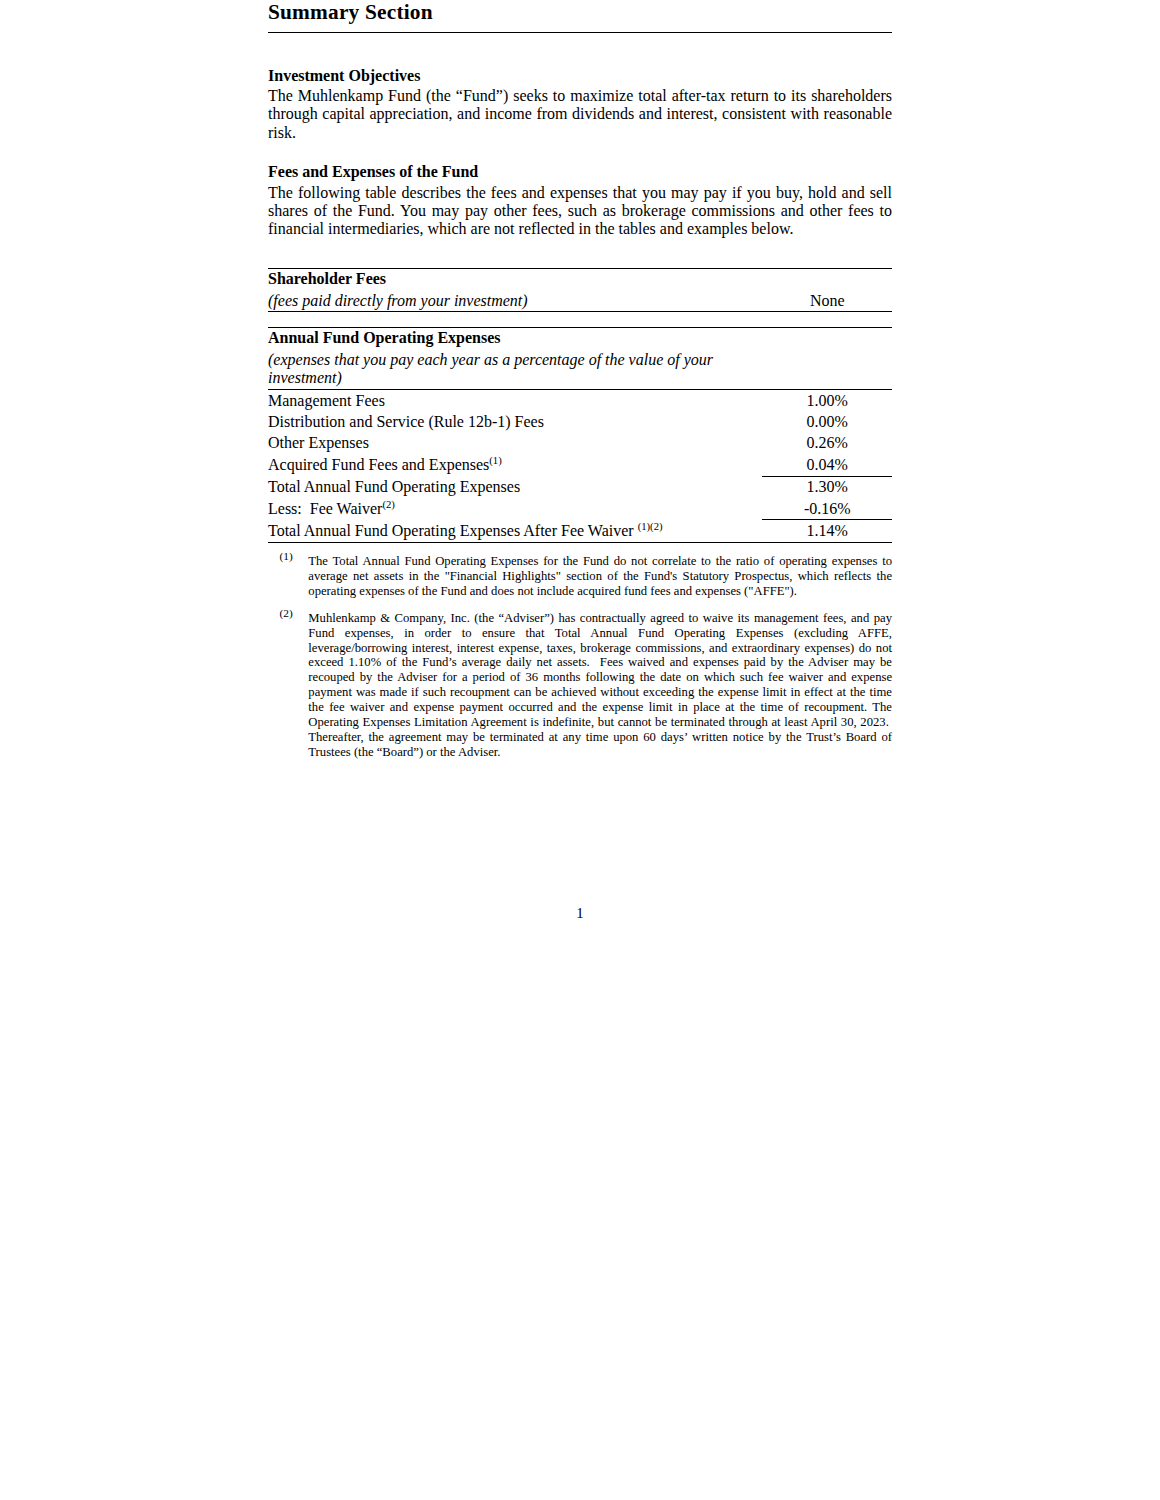Summary Section
Investment Objectives
The Muhlenkamp Fund (the “Fund”) seeks to maximize total after-tax return to its shareholders through capital appreciation, and income from dividends and interest, consistent with reasonable risk.
Fees and Expenses of the Fund
The following table describes the fees and expenses that you may pay if you buy, hold and sell shares of the Fund. You may pay other fees, such as brokerage commissions and other fees to financial intermediaries, which are not reflected in the tables and examples below.
| Shareholder Fees | |
| (fees paid directly from your investment) | None |
| Annual Fund Operating Expenses | |
| (expenses that you pay each year as a percentage of the value of your investment) | |
| Management Fees | 1.00% |
| Distribution and Service (Rule 12b-1) Fees | 0.00% |
| Other Expenses | 0.26% |
| Acquired Fund Fees and Expenses (1) | 0.04% |
| Total Annual Fund Operating Expenses | 1.30% |
| Less: Fee Waiver (2) | -0.16% |
| Total Annual Fund Operating Expenses After Fee Waiver (1)(2) | 1.14% |
(1)
The Total Annual Fund Operating Expenses for the Fund do not correlate to the ratio of operating expenses to average net assets in the "Financial Highlights" section of the Fund's Statutory Prospectus, which reflects the operating expenses of the Fund and does not include acquired fund fees and expenses ("AFFE").
(2)
Muhlenkamp & Company, Inc. (the “Adviser”) has contractually agreed to waive its management fees, and pay Fund expenses, in order to ensure that Total Annual Fund Operating Expenses (excluding AFFE, leverage/borrowing interest, interest expense, taxes, brokerage commissions, and extraordinary expenses) do not exceed 1.10% of the Fund’s average daily net assets. Fees waived and expenses paid by the Adviser may be recouped by the Adviser for a period of 36 months following the date on which such fee waiver and expense payment was made if such recoupment can be achieved without exceeding the expense limit in effect at the time the fee waiver and expense payment occurred and the expense limit in place at the time of recoupment. The Operating Expenses Limitation Agreement is indefinite, but cannot be terminated through at least April 30, 2023. Thereafter, the agreement may be terminated at any time upon 60 days’ written notice by the Trust’s Board of Trustees (the “Board”) or the Adviser.
1